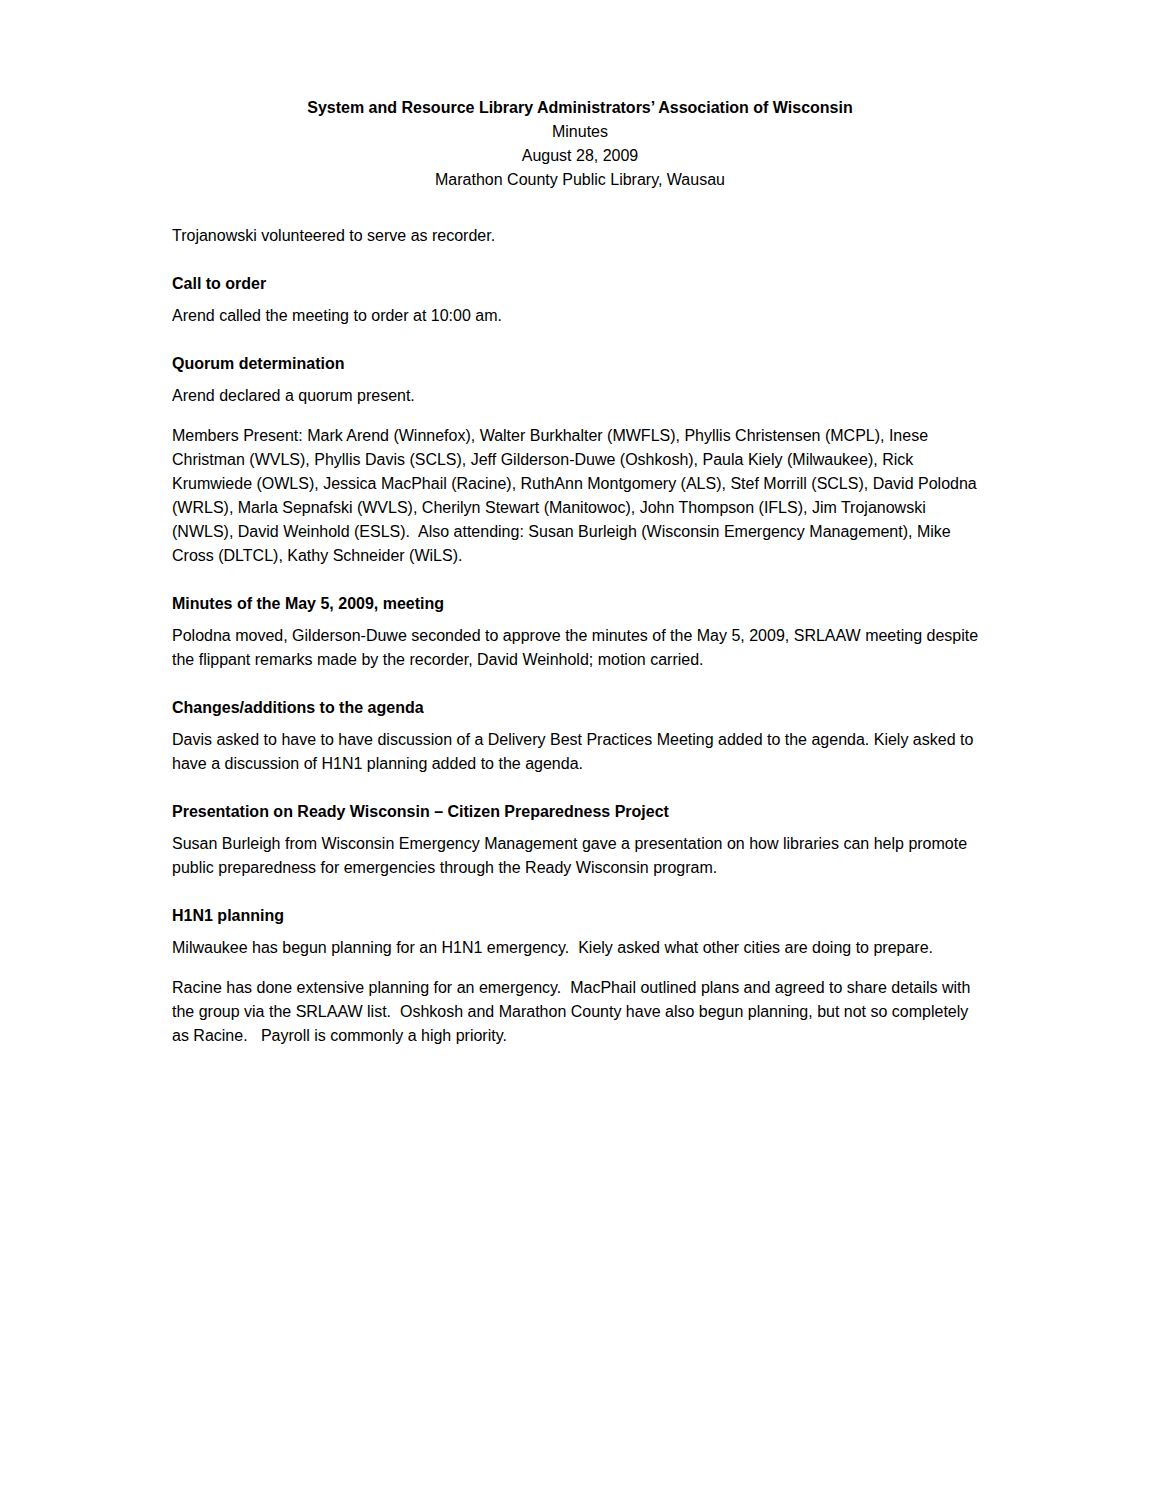System and Resource Library Administrators’ Association of Wisconsin Minutes August 28, 2009 Marathon County Public Library, Wausau
Trojanowski volunteered to serve as recorder.
Call to order
Arend called the meeting to order at 10:00 am.
Quorum determination
Arend declared a quorum present.
Members Present: Mark Arend (Winnefox), Walter Burkhalter (MWFLS), Phyllis Christensen (MCPL), Inese Christman (WVLS), Phyllis Davis (SCLS), Jeff Gilderson-Duwe (Oshkosh), Paula Kiely (Milwaukee), Rick Krumwiede (OWLS), Jessica MacPhail (Racine), RuthAnn Montgomery (ALS), Stef Morrill (SCLS), David Polodna (WRLS), Marla Sepnafski (WVLS), Cherilyn Stewart (Manitowoc), John Thompson (IFLS), Jim Trojanowski (NWLS), David Weinhold (ESLS). Also attending: Susan Burleigh (Wisconsin Emergency Management), Mike Cross (DLTCL), Kathy Schneider (WiLS).
Minutes of the May 5, 2009, meeting
Polodna moved, Gilderson-Duwe seconded to approve the minutes of the May 5, 2009, SRLAAW meeting despite the flippant remarks made by the recorder, David Weinhold; motion carried.
Changes/additions to the agenda
Davis asked to have to have discussion of a Delivery Best Practices Meeting added to the agenda. Kiely asked to have a discussion of H1N1 planning added to the agenda.
Presentation on Ready Wisconsin – Citizen Preparedness Project
Susan Burleigh from Wisconsin Emergency Management gave a presentation on how libraries can help promote public preparedness for emergencies through the Ready Wisconsin program.
H1N1 planning
Milwaukee has begun planning for an H1N1 emergency. Kiely asked what other cities are doing to prepare.
Racine has done extensive planning for an emergency. MacPhail outlined plans and agreed to share details with the group via the SRLAAW list. Oshkosh and Marathon County have also begun planning, but not so completely as Racine. Payroll is commonly a high priority.